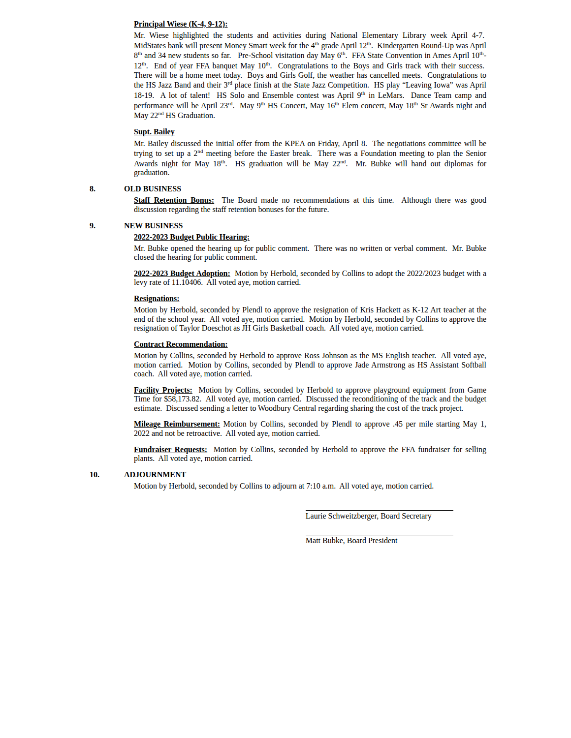Principal Wiese (K-4, 9-12):
Mr. Wiese highlighted the students and activities during National Elementary Library week April 4-7. MidStates bank will present Money Smart week for the 4th grade April 12th. Kindergarten Round-Up was April 8th and 34 new students so far. Pre-School visitation day May 6th. FFA State Convention in Ames April 10th-12th. End of year FFA banquet May 10th. Congratulations to the Boys and Girls track with their success. There will be a home meet today. Boys and Girls Golf, the weather has cancelled meets. Congratulations to the HS Jazz Band and their 3rd place finish at the State Jazz Competition. HS play “Leaving Iowa” was April 18-19. A lot of talent! HS Solo and Ensemble contest was April 9th in LeMars. Dance Team camp and performance will be April 23rd. May 9th HS Concert, May 16th Elem concert, May 18th Sr Awards night and May 22nd HS Graduation.
Supt. Bailey
Mr. Bailey discussed the initial offer from the KPEA on Friday, April 8. The negotiations committee will be trying to set up a 2nd meeting before the Easter break. There was a Foundation meeting to plan the Senior Awards night for May 18th. HS graduation will be May 22nd. Mr. Bubke will hand out diplomas for graduation.
8.
OLD BUSINESS
Staff Retention Bonus: The Board made no recommendations at this time. Although there was good discussion regarding the staff retention bonuses for the future.
9.
NEW BUSINESS
2022-2023 Budget Public Hearing:
Mr. Bubke opened the hearing up for public comment. There was no written or verbal comment. Mr. Bubke closed the hearing for public comment.
2022-2023 Budget Adoption: Motion by Herbold, seconded by Collins to adopt the 2022/2023 budget with a levy rate of 11.10406. All voted aye, motion carried.
Resignations:
Motion by Herbold, seconded by Plendl to approve the resignation of Kris Hackett as K-12 Art teacher at the end of the school year. All voted aye, motion carried. Motion by Herbold, seconded by Collins to approve the resignation of Taylor Doeschot as JH Girls Basketball coach. All voted aye, motion carried.
Contract Recommendation:
Motion by Collins, seconded by Herbold to approve Ross Johnson as the MS English teacher. All voted aye, motion carried. Motion by Collins, seconded by Plendl to approve Jade Armstrong as HS Assistant Softball coach. All voted aye, motion carried.
Facility Projects: Motion by Collins, seconded by Herbold to approve playground equipment from Game Time for $58,173.82. All voted aye, motion carried. Discussed the reconditioning of the track and the budget estimate. Discussed sending a letter to Woodbury Central regarding sharing the cost of the track project.
Mileage Reimbursement: Motion by Collins, seconded by Plendl to approve .45 per mile starting May 1, 2022 and not be retroactive. All voted aye, motion carried.
Fundraiser Requests: Motion by Collins, seconded by Herbold to approve the FFA fundraiser for selling plants. All voted aye, motion carried.
10.
ADJOURNMENT
Motion by Herbold, seconded by Collins to adjourn at 7:10 a.m. All voted aye, motion carried.
Laurie Schweitzberger, Board Secretary
Matt Bubke, Board President